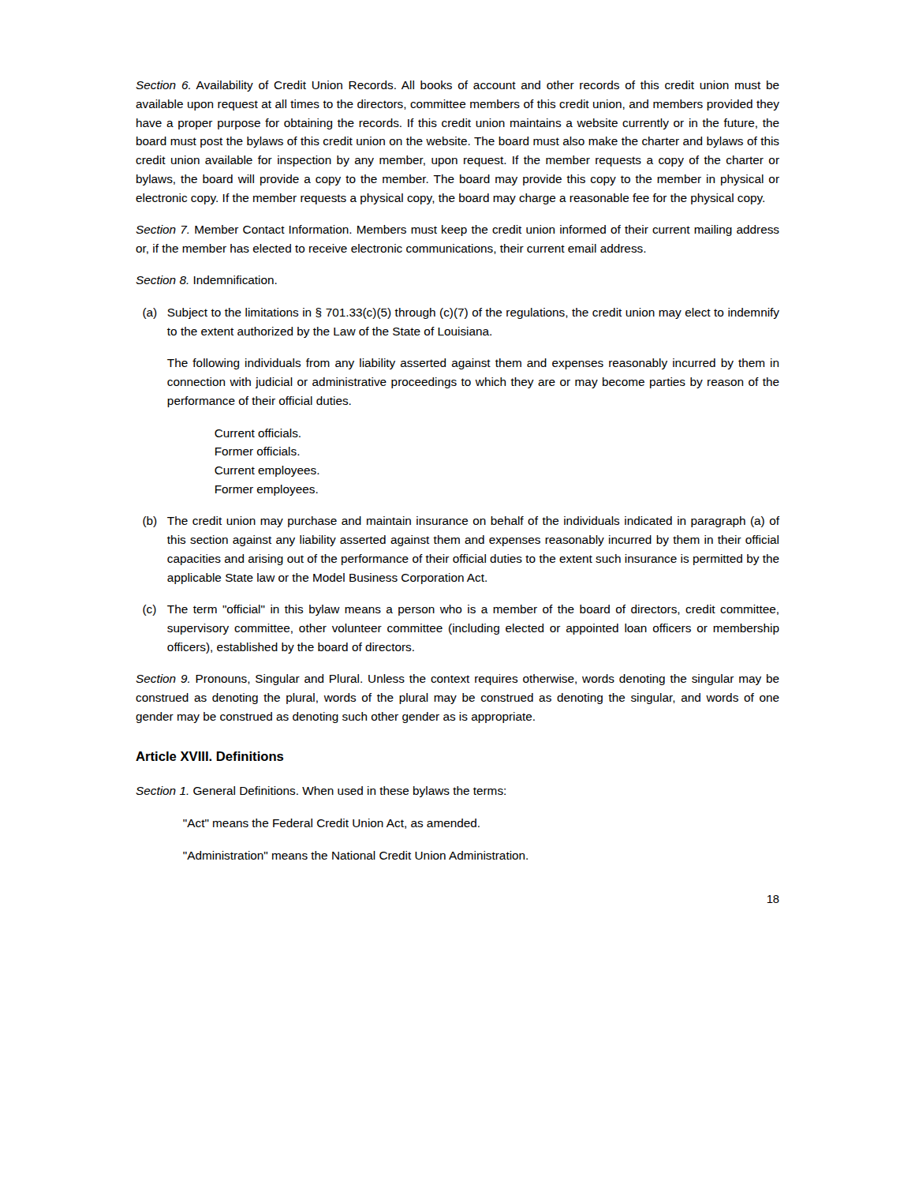Section 6. Availability of Credit Union Records. All books of account and other records of this credit union must be available upon request at all times to the directors, committee members of this credit union, and members provided they have a proper purpose for obtaining the records. If this credit union maintains a website currently or in the future, the board must post the bylaws of this credit union on the website. The board must also make the charter and bylaws of this credit union available for inspection by any member, upon request. If the member requests a copy of the charter or bylaws, the board will provide a copy to the member. The board may provide this copy to the member in physical or electronic copy. If the member requests a physical copy, the board may charge a reasonable fee for the physical copy.
Section 7. Member Contact Information. Members must keep the credit union informed of their current mailing address or, if the member has elected to receive electronic communications, their current email address.
Section 8. Indemnification.
Subject to the limitations in § 701.33(c)(5) through (c)(7) of the regulations, the credit union may elect to indemnify to the extent authorized by the Law of the State of Louisiana.
The following individuals from any liability asserted against them and expenses reasonably incurred by them in connection with judicial or administrative proceedings to which they are or may become parties by reason of the performance of their official duties.
Current officials.
Former officials.
Current employees.
Former employees.
The credit union may purchase and maintain insurance on behalf of the individuals indicated in paragraph (a) of this section against any liability asserted against them and expenses reasonably incurred by them in their official capacities and arising out of the performance of their official duties to the extent such insurance is permitted by the applicable State law or the Model Business Corporation Act.
The term "official" in this bylaw means a person who is a member of the board of directors, credit committee, supervisory committee, other volunteer committee (including elected or appointed loan officers or membership officers), established by the board of directors.
Section 9. Pronouns, Singular and Plural. Unless the context requires otherwise, words denoting the singular may be construed as denoting the plural, words of the plural may be construed as denoting the singular, and words of one gender may be construed as denoting such other gender as is appropriate.
Article XVIII. Definitions
Section 1. General Definitions. When used in these bylaws the terms:
"Act" means the Federal Credit Union Act, as amended.
"Administration" means the National Credit Union Administration.
18